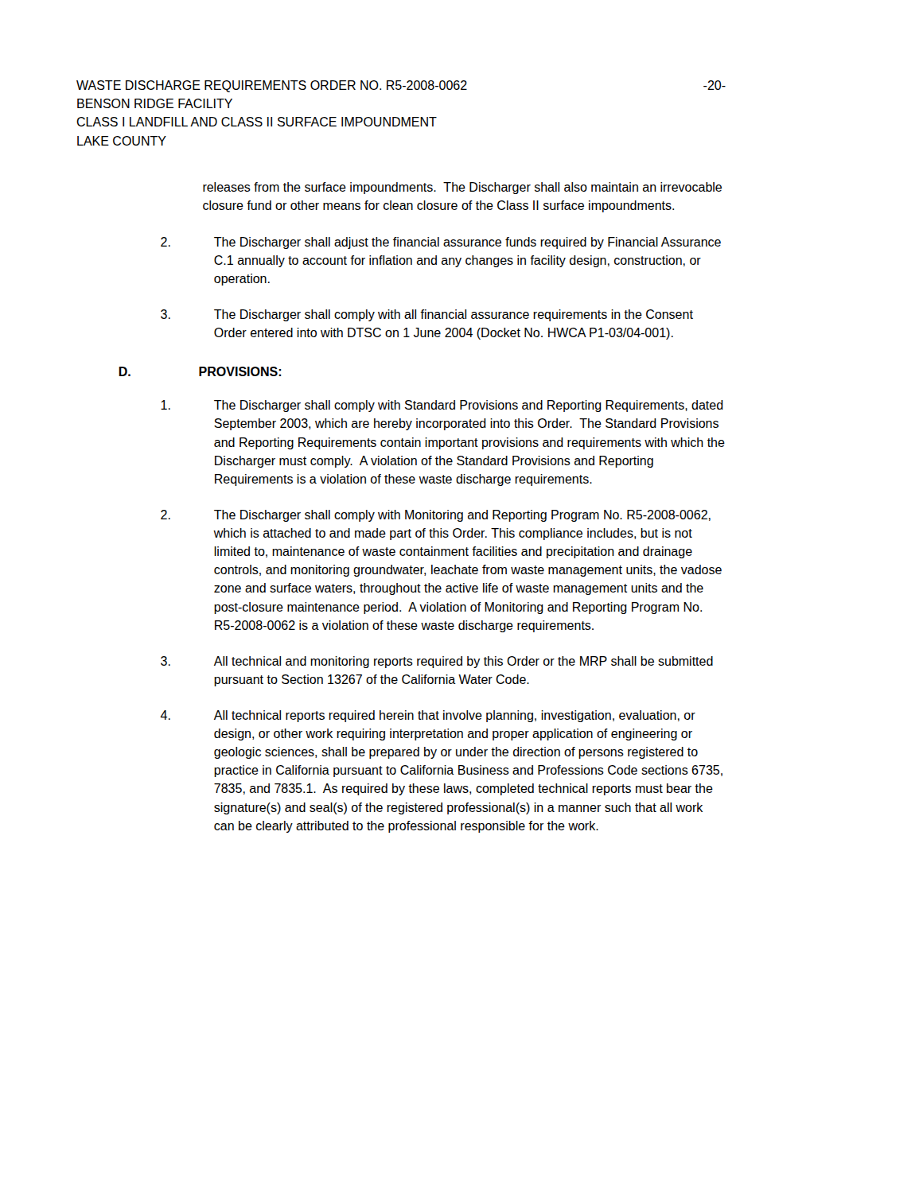Waste Discharge Requirements Order No. R5-2008-0062 -20-
Benson Ridge Facility
Class I Landfill and Class II Surface Impoundment
Lake County
releases from the surface impoundments. The Discharger shall also maintain an irrevocable closure fund or other means for clean closure of the Class II surface impoundments.
2. The Discharger shall adjust the financial assurance funds required by Financial Assurance C.1 annually to account for inflation and any changes in facility design, construction, or operation.
3. The Discharger shall comply with all financial assurance requirements in the Consent Order entered into with DTSC on 1 June 2004 (Docket No. HWCA P1-03/04-001).
D. PROVISIONS:
1. The Discharger shall comply with Standard Provisions and Reporting Requirements, dated September 2003, which are hereby incorporated into this Order. The Standard Provisions and Reporting Requirements contain important provisions and requirements with which the Discharger must comply. A violation of the Standard Provisions and Reporting Requirements is a violation of these waste discharge requirements.
2. The Discharger shall comply with Monitoring and Reporting Program No. R5-2008-0062, which is attached to and made part of this Order. This compliance includes, but is not limited to, maintenance of waste containment facilities and precipitation and drainage controls, and monitoring groundwater, leachate from waste management units, the vadose zone and surface waters, throughout the active life of waste management units and the post-closure maintenance period. A violation of Monitoring and Reporting Program No. R5-2008-0062 is a violation of these waste discharge requirements.
3. All technical and monitoring reports required by this Order or the MRP shall be submitted pursuant to Section 13267 of the California Water Code.
4. All technical reports required herein that involve planning, investigation, evaluation, or design, or other work requiring interpretation and proper application of engineering or geologic sciences, shall be prepared by or under the direction of persons registered to practice in California pursuant to California Business and Professions Code sections 6735, 7835, and 7835.1. As required by these laws, completed technical reports must bear the signature(s) and seal(s) of the registered professional(s) in a manner such that all work can be clearly attributed to the professional responsible for the work.